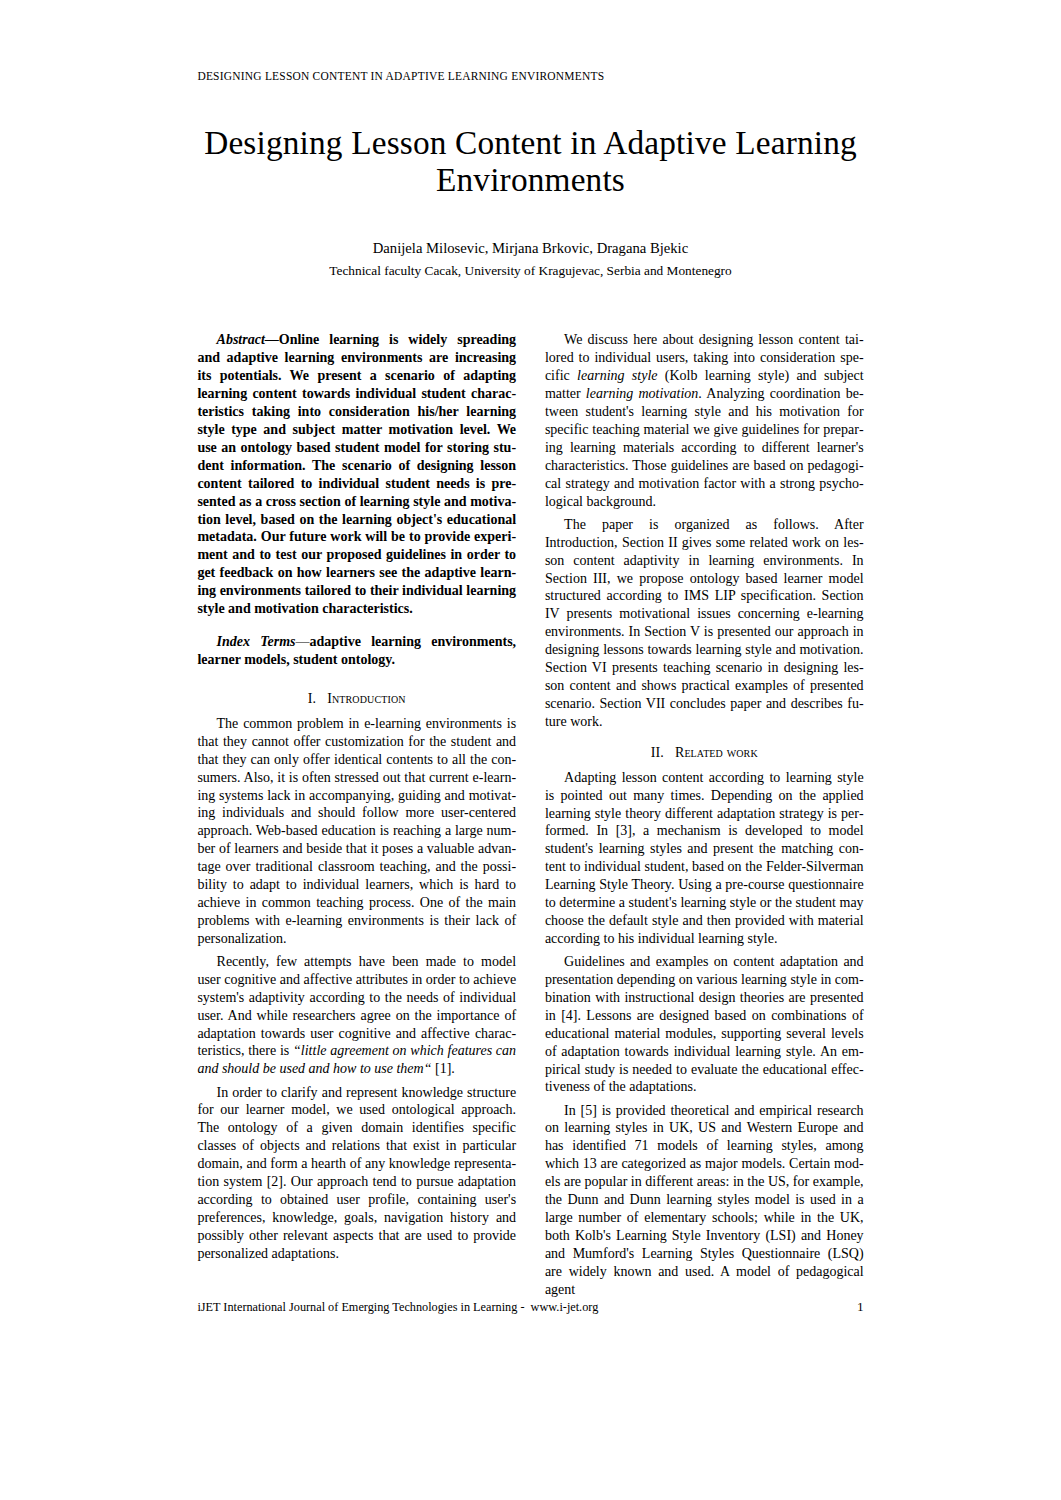DESIGNING LESSON CONTENT IN ADAPTIVE LEARNING ENVIRONMENTS
Designing Lesson Content in Adaptive Learning
Environments
Danijela Milosevic, Mirjana Brkovic, Dragana Bjekic
Technical faculty Cacak, University of Kragujevac, Serbia and Montenegro
Abstract—Online learning is widely spreading and adaptive learning environments are increasing its potentials. We present a scenario of adapting learning content towards individual student characteristics taking into consideration his/her learning style type and subject matter motivation level. We use an ontology based student model for storing student information. The scenario of designing lesson content tailored to individual student needs is presented as a cross section of learning style and motivation level, based on the learning object's educational metadata. Our future work will be to provide experiment and to test our proposed guidelines in order to get feedback on how learners see the adaptive learning environments tailored to their individual learning style and motivation characteristics.
Index Terms—adaptive learning environments, learner models, student ontology.
I. Introduction
The common problem in e-learning environments is that they cannot offer customization for the student and that they can only offer identical contents to all the consumers. Also, it is often stressed out that current e-learning systems lack in accompanying, guiding and motivating individuals and should follow more user-centered approach. Web-based education is reaching a large number of learners and beside that it poses a valuable advantage over traditional classroom teaching, and the possibility to adapt to individual learners, which is hard to achieve in common teaching process. One of the main problems with e-learning environments is their lack of personalization.
Recently, few attempts have been made to model user cognitive and affective attributes in order to achieve system's adaptivity according to the needs of individual user. And while researchers agree on the importance of adaptation towards user cognitive and affective characteristics, there is “little agreement on which features can and should be used and how to use them“ [1].
In order to clarify and represent knowledge structure for our learner model, we used ontological approach. The ontology of a given domain identifies specific classes of objects and relations that exist in particular domain, and form a hearth of any knowledge representation system [2]. Our approach tend to pursue adaptation according to obtained user profile, containing user's preferences, knowledge, goals, navigation history and possibly other relevant aspects that are used to provide personalized adaptations.
We discuss here about designing lesson content tailored to individual users, taking into consideration specific learning style (Kolb learning style) and subject matter learning motivation. Analyzing coordination between student's learning style and his motivation for specific teaching material we give guidelines for preparing learning materials according to different learner's characteristics. Those guidelines are based on pedagogical strategy and motivation factor with a strong psychological background.
The paper is organized as follows. After Introduction, Section II gives some related work on lesson content adaptivity in learning environments. In Section III, we propose ontology based learner model structured according to IMS LIP specification. Section IV presents motivational issues concerning e-learning environments. In Section V is presented our approach in designing lessons towards learning style and motivation. Section VI presents teaching scenario in designing lesson content and shows practical examples of presented scenario. Section VII concludes paper and describes future work.
II. Related work
Adapting lesson content according to learning style is pointed out many times. Depending on the applied learning style theory different adaptation strategy is performed. In [3], a mechanism is developed to model student's learning styles and present the matching content to individual student, based on the Felder-Silverman Learning Style Theory. Using a pre-course questionnaire to determine a student's learning style or the student may choose the default style and then provided with material according to his individual learning style.
Guidelines and examples on content adaptation and presentation depending on various learning style in combination with instructional design theories are presented in [4]. Lessons are designed based on combinations of educational material modules, supporting several levels of adaptation towards individual learning style. An empirical study is needed to evaluate the educational effectiveness of the adaptations.
In [5] is provided theoretical and empirical research on learning styles in UK, US and Western Europe and has identified 71 models of learning styles, among which 13 are categorized as major models. Certain models are popular in different areas: in the US, for example, the Dunn and Dunn learning styles model is used in a large number of elementary schools; while in the UK, both Kolb's Learning Style Inventory (LSI) and Honey and Mumford's Learning Styles Questionnaire (LSQ) are widely known and used. A model of pedagogical agent
iJET International Journal of Emerging Technologies in Learning - www.i-jet.org 1